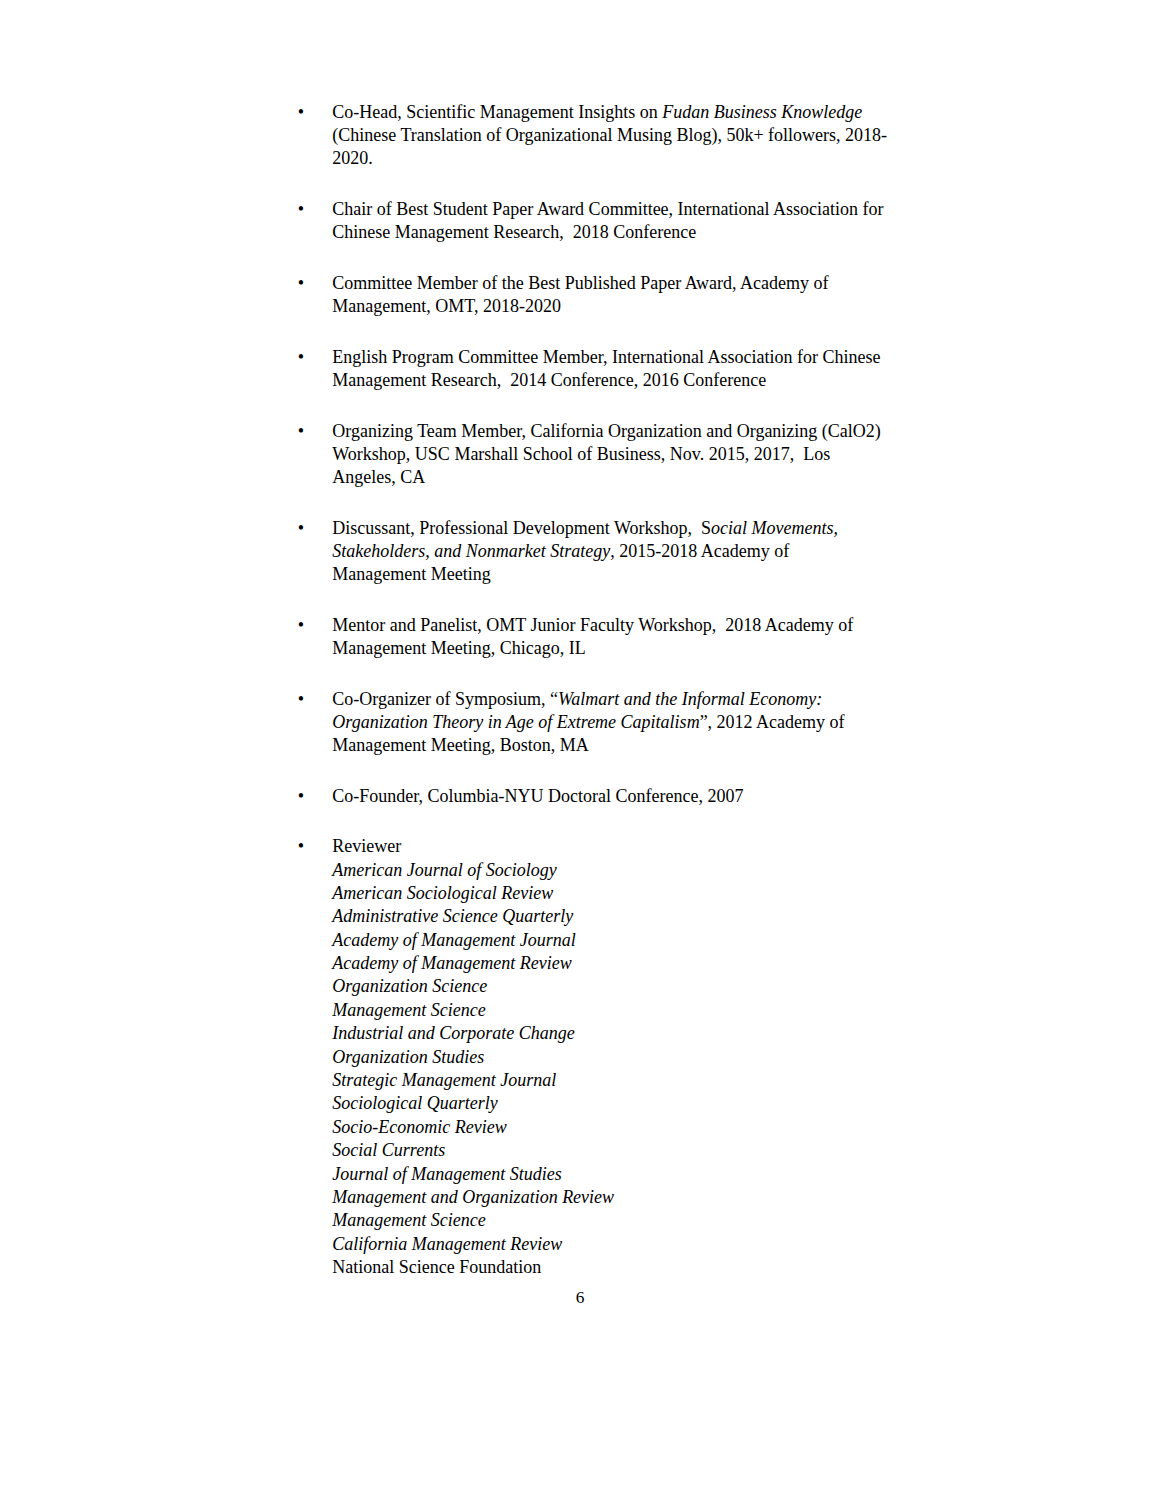Co-Head, Scientific Management Insights on Fudan Business Knowledge (Chinese Translation of Organizational Musing Blog), 50k+ followers, 2018-2020.
Chair of Best Student Paper Award Committee, International Association for Chinese Management Research, 2018 Conference
Committee Member of the Best Published Paper Award, Academy of Management, OMT, 2018-2020
English Program Committee Member, International Association for Chinese Management Research, 2014 Conference, 2016 Conference
Organizing Team Member, California Organization and Organizing (CalO2) Workshop, USC Marshall School of Business, Nov. 2015, 2017, Los Angeles, CA
Discussant, Professional Development Workshop, Social Movements, Stakeholders, and Nonmarket Strategy, 2015-2018 Academy of Management Meeting
Mentor and Panelist, OMT Junior Faculty Workshop, 2018 Academy of Management Meeting, Chicago, IL
Co-Organizer of Symposium, “Walmart and the Informal Economy: Organization Theory in Age of Extreme Capitalism”, 2012 Academy of Management Meeting, Boston, MA
Co-Founder, Columbia-NYU Doctoral Conference, 2007
Reviewer
American Journal of Sociology
American Sociological Review
Administrative Science Quarterly
Academy of Management Journal
Academy of Management Review
Organization Science
Management Science
Industrial and Corporate Change
Organization Studies
Strategic Management Journal
Sociological Quarterly
Socio-Economic Review
Social Currents
Journal of Management Studies
Management and Organization Review
Management Science
California Management Review
National Science Foundation
6